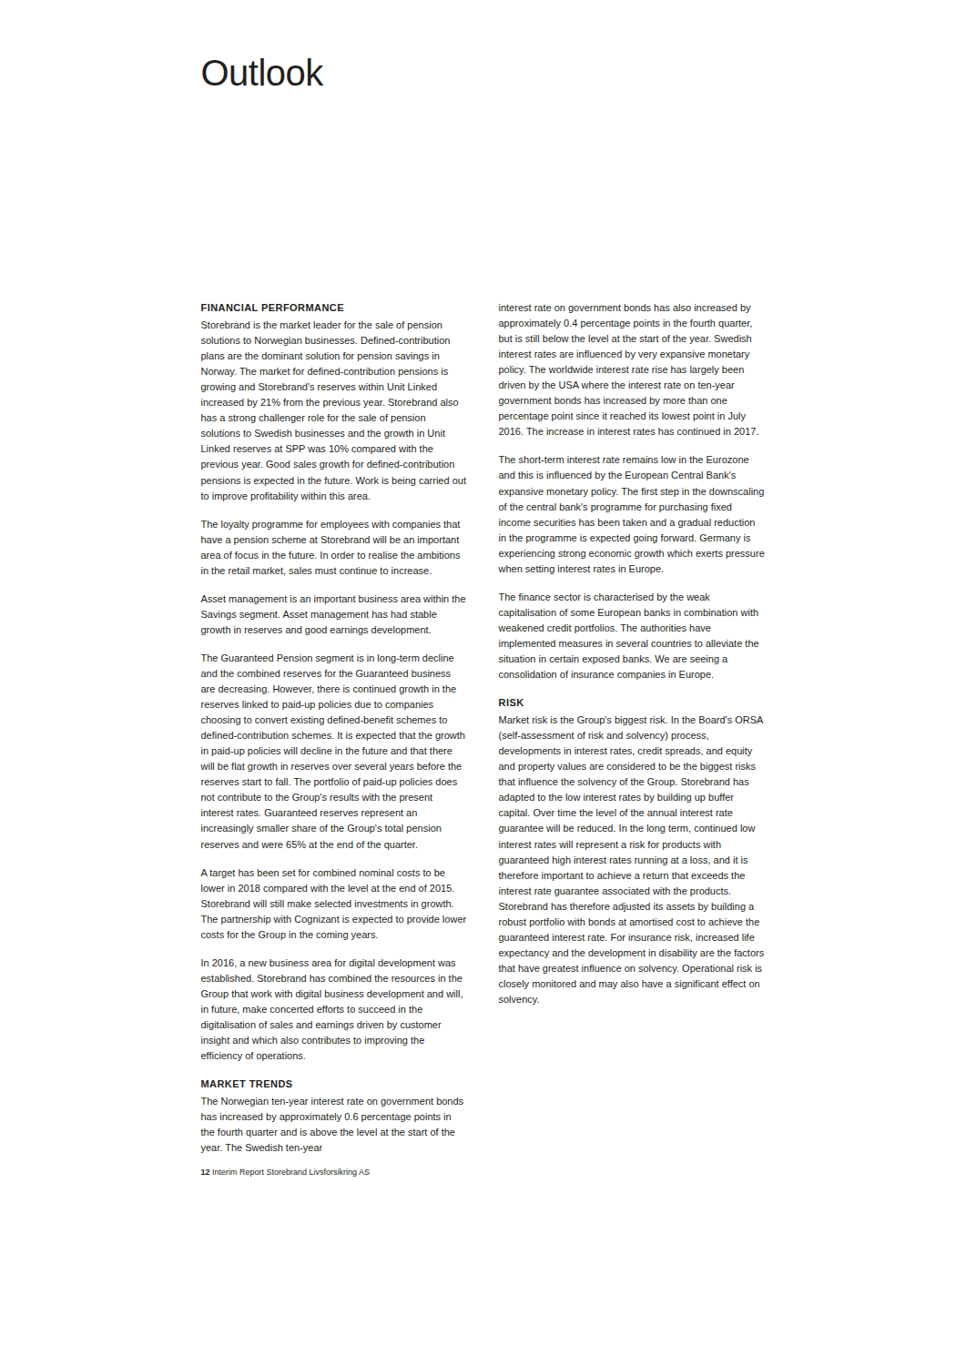Outlook
Financial performance
Storebrand is the market leader for the sale of pension solutions to Norwegian businesses. Defined-contribution plans are the dominant solution for pension savings in Norway. The market for defined-contribution pensions is growing and Storebrand's reserves within Unit Linked increased by 21% from the previous year. Storebrand also has a strong challenger role for the sale of pension solutions to Swedish businesses and the growth in Unit Linked reserves at SPP was 10% compared with the previous year. Good sales growth for defined-contribution pensions is expected in the future. Work is being carried out to improve profitability within this area.
The loyalty programme for employees with companies that have a pension scheme at Storebrand will be an important area of focus in the future. In order to realise the ambitions in the retail market, sales must continue to increase.
Asset management is an important business area within the Savings segment. Asset management has had stable growth in reserves and good earnings development.
The Guaranteed Pension segment is in long-term decline and the combined reserves for the Guaranteed business are decreasing. However, there is continued growth in the reserves linked to paid-up policies due to companies choosing to convert existing defined-benefit schemes to defined-contribution schemes. It is expected that the growth in paid-up policies will decline in the future and that there will be flat growth in reserves over several years before the reserves start to fall. The portfolio of paid-up policies does not contribute to the Group's results with the present interest rates. Guaranteed reserves represent an increasingly smaller share of the Group's total pension reserves and were 65% at the end of the quarter.
A target has been set for combined nominal costs to be lower in 2018 compared with the level at the end of 2015. Storebrand will still make selected investments in growth. The partnership with Cognizant is expected to provide lower costs for the Group in the coming years.
In 2016, a new business area for digital development was established. Storebrand has combined the resources in the Group that work with digital business development and will, in future, make concerted efforts to succeed in the digitalisation of sales and earnings driven by customer insight and which also contributes to improving the efficiency of operations.
Market trends
The Norwegian ten-year interest rate on government bonds has increased by approximately 0.6 percentage points in the fourth quarter and is above the level at the start of the year. The Swedish ten-year
interest rate on government bonds has also increased by approximately 0.4 percentage points in the fourth quarter, but is still below the level at the start of the year. Swedish interest rates are influenced by very expansive monetary policy. The worldwide interest rate rise has largely been driven by the USA where the interest rate on ten-year government bonds has increased by more than one percentage point since it reached its lowest point in July 2016. The increase in interest rates has continued in 2017.
The short-term interest rate remains low in the Eurozone and this is influenced by the European Central Bank's expansive monetary policy. The first step in the downscaling of the central bank's programme for purchasing fixed income securities has been taken and a gradual reduction in the programme is expected going forward. Germany is experiencing strong economic growth which exerts pressure when setting interest rates in Europe.
The finance sector is characterised by the weak capitalisation of some European banks in combination with weakened credit portfolios. The authorities have implemented measures in several countries to alleviate the situation in certain exposed banks. We are seeing a consolidation of insurance companies in Europe.
Risk
Market risk is the Group's biggest risk. In the Board's ORSA (self-assessment of risk and solvency) process, developments in interest rates, credit spreads, and equity and property values are considered to be the biggest risks that influence the solvency of the Group. Storebrand has adapted to the low interest rates by building up buffer capital. Over time the level of the annual interest rate guarantee will be reduced. In the long term, continued low interest rates will represent a risk for products with guaranteed high interest rates running at a loss, and it is therefore important to achieve a return that exceeds the interest rate guarantee associated with the products. Storebrand has therefore adjusted its assets by building a robust portfolio with bonds at amortised cost to achieve the guaranteed interest rate. For insurance risk, increased life expectancy and the development in disability are the factors that have greatest influence on solvency. Operational risk is closely monitored and may also have a significant effect on solvency.
12 Interim Report Storebrand Livsforsikring AS